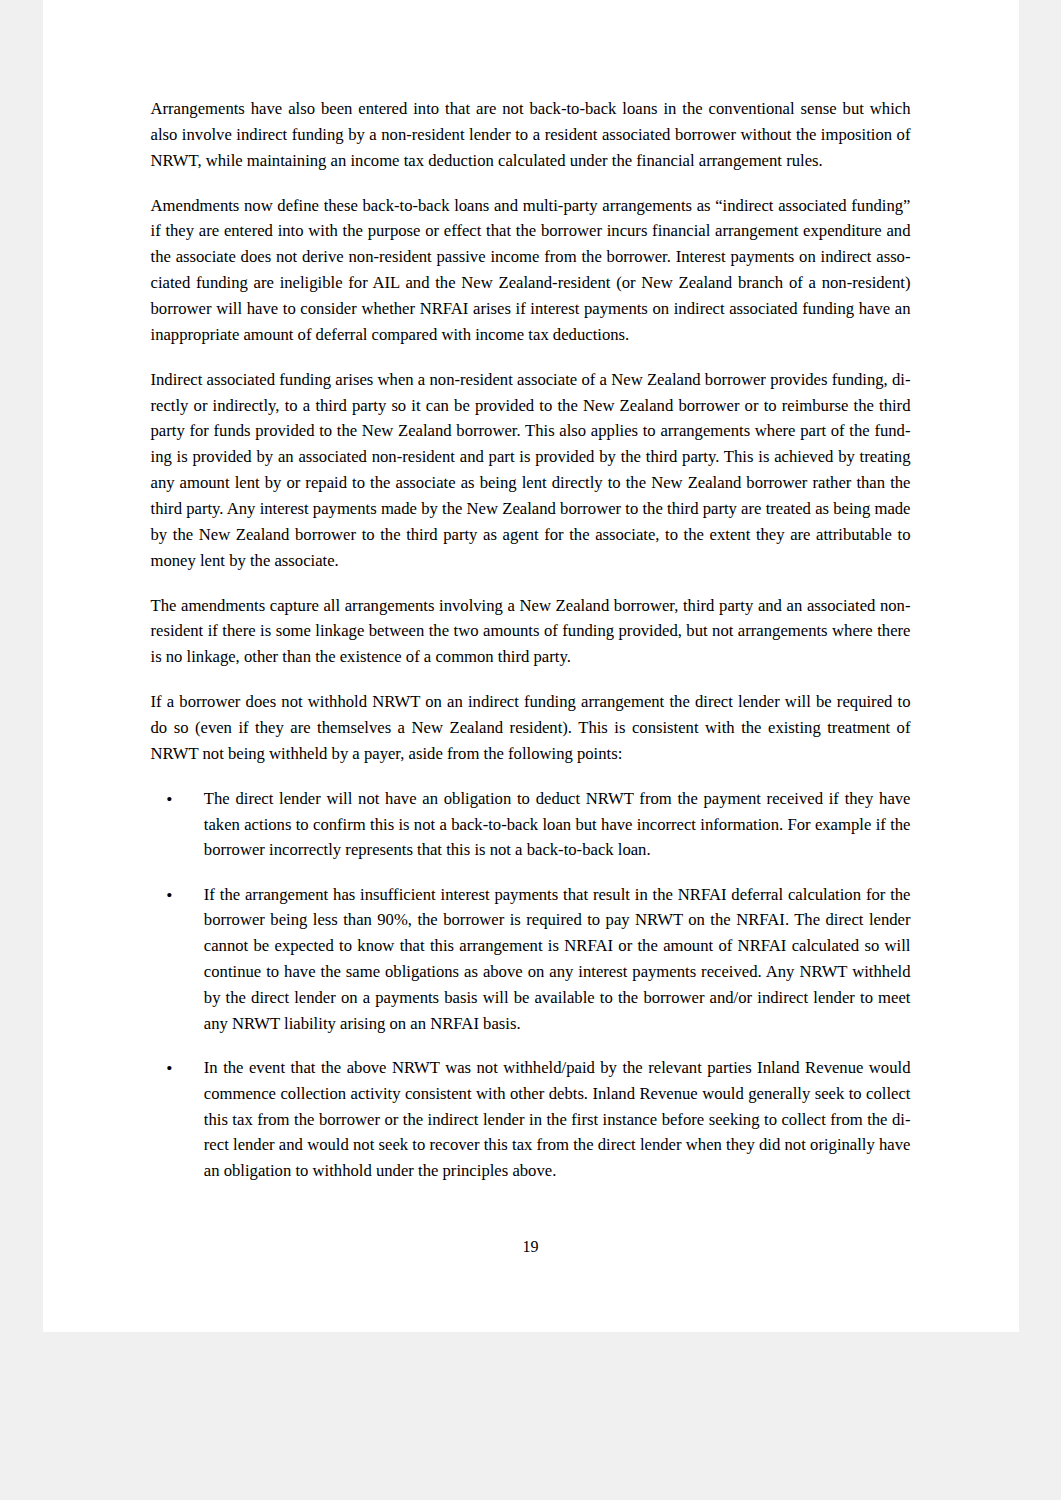Arrangements have also been entered into that are not back-to-back loans in the conventional sense but which also involve indirect funding by a non-resident lender to a resident associated borrower without the imposition of NRWT, while maintaining an income tax deduction calculated under the financial arrangement rules.
Amendments now define these back-to-back loans and multi-party arrangements as “indirect associated funding” if they are entered into with the purpose or effect that the borrower incurs financial arrangement expenditure and the associate does not derive non-resident passive income from the borrower. Interest payments on indirect associated funding are ineligible for AIL and the New Zealand-resident (or New Zealand branch of a non-resident) borrower will have to consider whether NRFAI arises if interest payments on indirect associated funding have an inappropriate amount of deferral compared with income tax deductions.
Indirect associated funding arises when a non-resident associate of a New Zealand borrower provides funding, directly or indirectly, to a third party so it can be provided to the New Zealand borrower or to reimburse the third party for funds provided to the New Zealand borrower. This also applies to arrangements where part of the funding is provided by an associated non-resident and part is provided by the third party. This is achieved by treating any amount lent by or repaid to the associate as being lent directly to the New Zealand borrower rather than the third party. Any interest payments made by the New Zealand borrower to the third party are treated as being made by the New Zealand borrower to the third party as agent for the associate, to the extent they are attributable to money lent by the associate.
The amendments capture all arrangements involving a New Zealand borrower, third party and an associated non-resident if there is some linkage between the two amounts of funding provided, but not arrangements where there is no linkage, other than the existence of a common third party.
If a borrower does not withhold NRWT on an indirect funding arrangement the direct lender will be required to do so (even if they are themselves a New Zealand resident). This is consistent with the existing treatment of NRWT not being withheld by a payer, aside from the following points:
The direct lender will not have an obligation to deduct NRWT from the payment received if they have taken actions to confirm this is not a back-to-back loan but have incorrect information. For example if the borrower incorrectly represents that this is not a back-to-back loan.
If the arrangement has insufficient interest payments that result in the NRFAI deferral calculation for the borrower being less than 90%, the borrower is required to pay NRWT on the NRFAI. The direct lender cannot be expected to know that this arrangement is NRFAI or the amount of NRFAI calculated so will continue to have the same obligations as above on any interest payments received. Any NRWT withheld by the direct lender on a payments basis will be available to the borrower and/or indirect lender to meet any NRWT liability arising on an NRFAI basis.
In the event that the above NRWT was not withheld/paid by the relevant parties Inland Revenue would commence collection activity consistent with other debts. Inland Revenue would generally seek to collect this tax from the borrower or the indirect lender in the first instance before seeking to collect from the direct lender and would not seek to recover this tax from the direct lender when they did not originally have an obligation to withhold under the principles above.
19